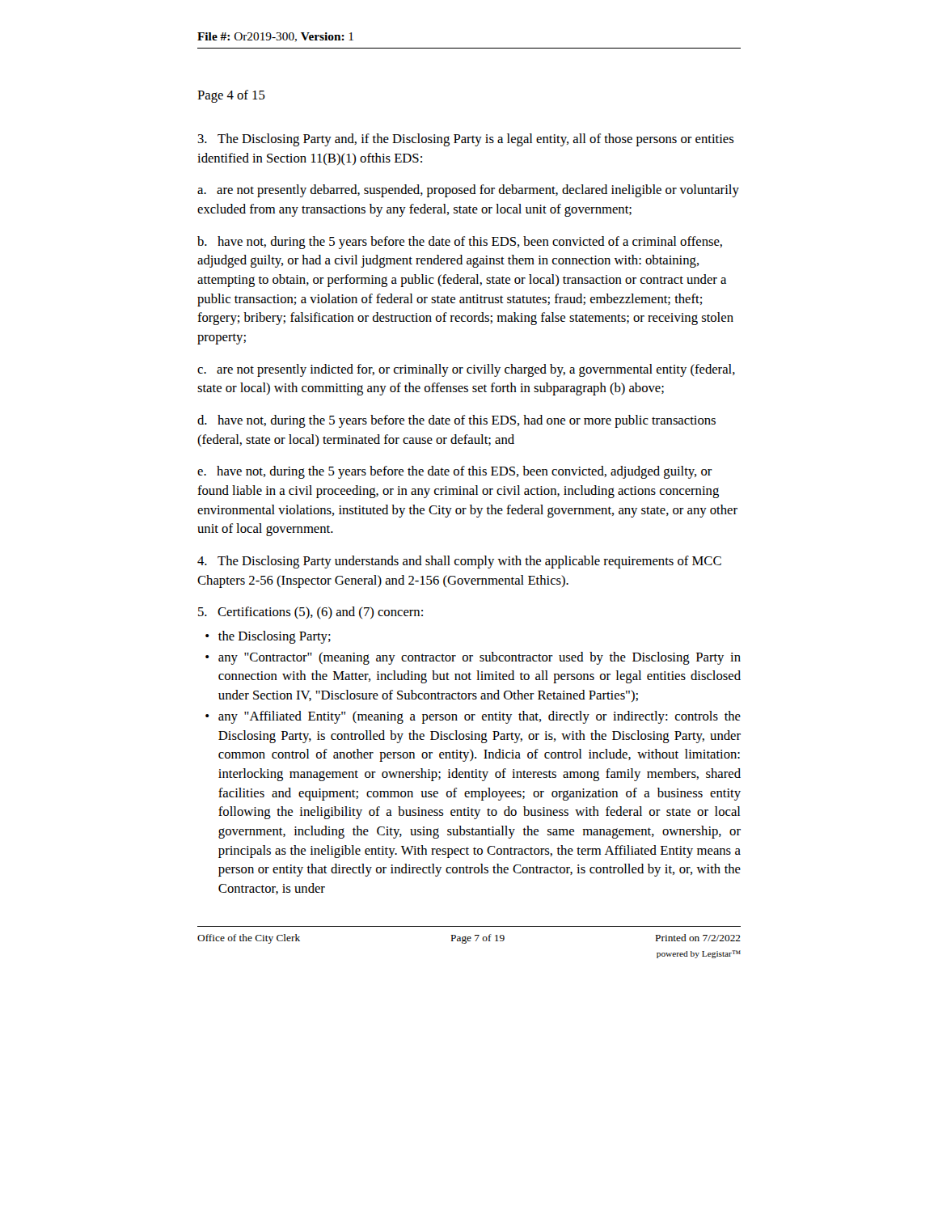File #: Or2019-300, Version: 1
Page 4 of 15
3. The Disclosing Party and, if the Disclosing Party is a legal entity, all of those persons or entities identified in Section 11(B)(1) ofthis EDS:
a. are not presently debarred, suspended, proposed for debarment, declared ineligible or voluntarily excluded from any transactions by any federal, state or local unit of government;
b. have not, during the 5 years before the date of this EDS, been convicted of a criminal offense, adjudged guilty, or had a civil judgment rendered against them in connection with: obtaining, attempting to obtain, or performing a public (federal, state or local) transaction or contract under a public transaction; a violation of federal or state antitrust statutes; fraud; embezzlement; theft; forgery; bribery; falsification or destruction of records; making false statements; or receiving stolen property;
c. are not presently indicted for, or criminally or civilly charged by, a governmental entity (federal, state or local) with committing any of the offenses set forth in subparagraph (b) above;
d. have not, during the 5 years before the date of this EDS, had one or more public transactions (federal, state or local) terminated for cause or default; and
e. have not, during the 5 years before the date of this EDS, been convicted, adjudged guilty, or found liable in a civil proceeding, or in any criminal or civil action, including actions concerning environmental violations, instituted by the City or by the federal government, any state, or any other unit of local government.
4. The Disclosing Party understands and shall comply with the applicable requirements of MCC Chapters 2-56 (Inspector General) and 2-156 (Governmental Ethics).
5. Certifications (5), (6) and (7) concern:
the Disclosing Party;
any "Contractor" (meaning any contractor or subcontractor used by the Disclosing Party in connection with the Matter, including but not limited to all persons or legal entities disclosed under Section IV, "Disclosure of Subcontractors and Other Retained Parties");
any "Affiliated Entity" (meaning a person or entity that, directly or indirectly: controls the Disclosing Party, is controlled by the Disclosing Party, or is, with the Disclosing Party, under common control of another person or entity). Indicia of control include, without limitation: interlocking management or ownership; identity of interests among family members, shared facilities and equipment; common use of employees; or organization of a business entity following the ineligibility of a business entity to do business with federal or state or local government, including the City, using substantially the same management, ownership, or principals as the ineligible entity. With respect to Contractors, the term Affiliated Entity means a person or entity that directly or indirectly controls the Contractor, is controlled by it, or, with the Contractor, is under
Office of the City Clerk
Page 7 of 19
Printed on 7/2/2022
powered by Legistar™